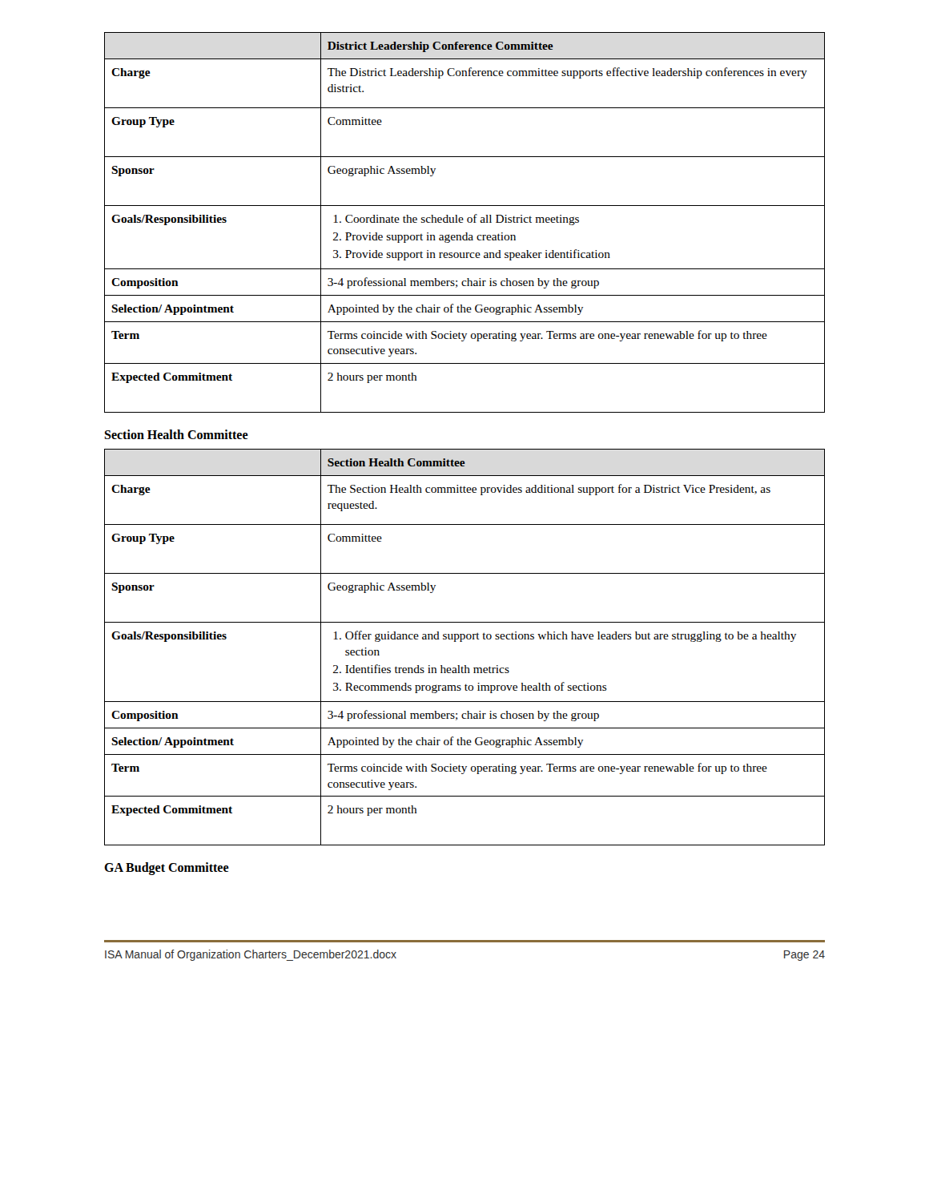| | District Leadership Conference Committee |
| Charge | The District Leadership Conference committee supports effective leadership conferences in every district. |
| Group Type | Committee |
| Sponsor | Geographic Assembly |
| Goals/Responsibilities | Coordinate the schedule of all District meetings Provide support in agenda creation Provide support in resource and speaker identification |
| Composition | 3-4 professional members; chair is chosen by the group |
| Selection/ Appointment | Appointed by the chair of the Geographic Assembly |
| Term | Terms coincide with Society operating year. Terms are one-year renewable for up to three consecutive years. |
| Expected Commitment | 2 hours per month |
Section Health Committee
| | Section Health Committee |
| Charge | The Section Health committee provides additional support for a District Vice President, as requested. |
| Group Type | Committee |
| Sponsor | Geographic Assembly |
| Goals/Responsibilities | Offer guidance and support to sections which have leaders but are struggling to be a healthy section Identifies trends in health metrics Recommends programs to improve health of sections |
| Composition | 3-4 professional members; chair is chosen by the group |
| Selection/ Appointment | Appointed by the chair of the Geographic Assembly |
| Term | Terms coincide with Society operating year. Terms are one-year renewable for up to three consecutive years. |
| Expected Commitment | 2 hours per month |
GA Budget Committee
ISA Manual of Organization Charters_December2021.docx
Page 24